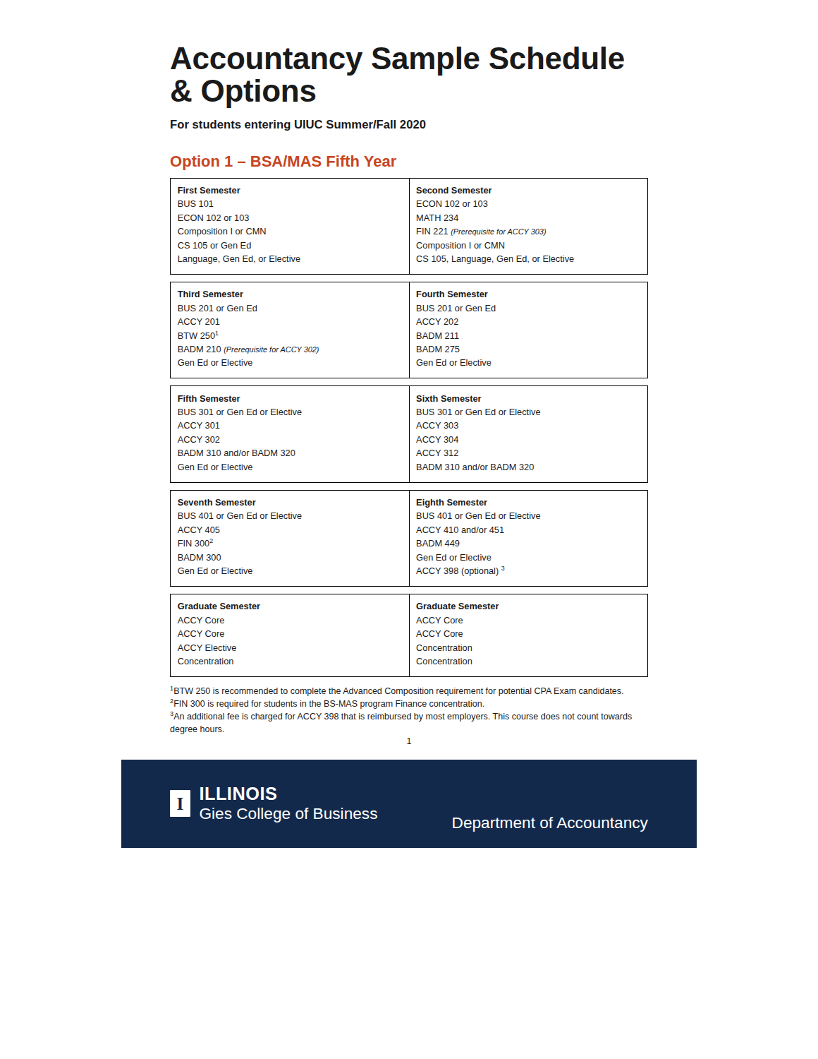Accountancy Sample Schedule & Options
For students entering UIUC Summer/Fall 2020
Option 1 – BSA/MAS Fifth Year
| First Semester BUS 101 ECON 102 or 103 Composition I or CMN CS 105 or Gen Ed Language, Gen Ed, or Elective | Second Semester ECON 102 or 103 MATH 234 FIN 221 (Prerequisite for ACCY 303) Composition I or CMN CS 105, Language, Gen Ed, or Elective |
| Third Semester BUS 201 or Gen Ed ACCY 201 BTW 250 1 BADM 210 (Prerequisite for ACCY 302) Gen Ed or Elective | Fourth Semester BUS 201 or Gen Ed ACCY 202 BADM 211 BADM 275 Gen Ed or Elective |
| Fifth Semester BUS 301 or Gen Ed or Elective ACCY 301 ACCY 302 BADM 310 and/or BADM 320 Gen Ed or Elective | Sixth Semester BUS 301 or Gen Ed or Elective ACCY 303 ACCY 304 ACCY 312 BADM 310 and/or BADM 320 |
| Seventh Semester BUS 401 or Gen Ed or Elective ACCY 405 FIN 300 2 BADM 300 Gen Ed or Elective | Eighth Semester BUS 401 or Gen Ed or Elective ACCY 410 and/or 451 BADM 449 Gen Ed or Elective ACCY 398 (optional) 3 |
| Graduate Semester ACCY Core ACCY Core ACCY Elective Concentration | Graduate Semester ACCY Core ACCY Core Concentration Concentration |
1 BTW 250 is recommended to complete the Advanced Composition requirement for potential CPA Exam candidates.
2 FIN 300 is required for students in the BS-MAS program Finance concentration.
3 An additional fee is charged for ACCY 398 that is reimbursed by most employers. This course does not count towards degree hours.
1
I
ILLINOIS
Gies College of Business
Department of Accountancy